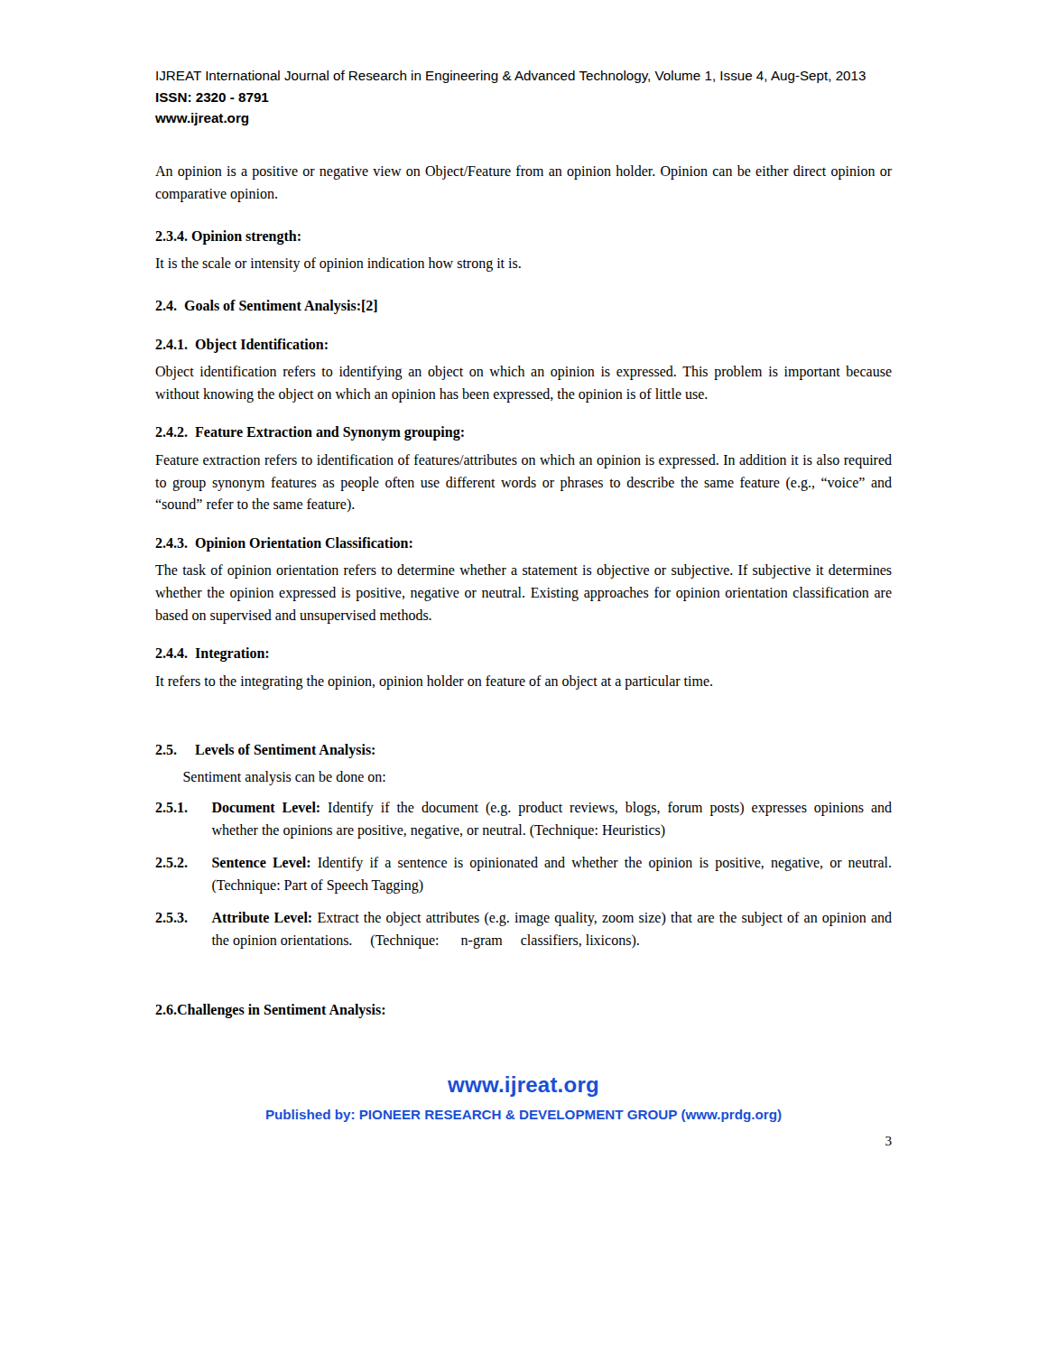IJREAT International Journal of Research in Engineering & Advanced Technology, Volume 1, Issue 4, Aug-Sept, 2013
ISSN: 2320 - 8791
www.ijreat.org
An opinion is a positive or negative view on Object/Feature from an opinion holder. Opinion can be either direct opinion or comparative opinion.
2.3.4. Opinion strength:
It is the scale or intensity of opinion indication how strong it is.
2.4. Goals of Sentiment Analysis:[2]
2.4.1. Object Identification:
Object identification refers to identifying an object on which an opinion is expressed. This problem is important because without knowing the object on which an opinion has been expressed, the opinion is of little use.
2.4.2. Feature Extraction and Synonym grouping:
Feature extraction refers to identification of features/attributes on which an opinion is expressed. In addition it is also required to group synonym features as people often use different words or phrases to describe the same feature (e.g., “voice” and “sound” refer to the same feature).
2.4.3. Opinion Orientation Classification:
The task of opinion orientation refers to determine whether a statement is objective or subjective. If subjective it determines whether the opinion expressed is positive, negative or neutral. Existing approaches for opinion orientation classification are based on supervised and unsupervised methods.
2.4.4. Integration:
It refers to the integrating the opinion, opinion holder on feature of an object at a particular time.
2.5. Levels of Sentiment Analysis:
Sentiment analysis can be done on:
2.5.1. Document Level: Identify if the document (e.g. product reviews, blogs, forum posts) expresses opinions and whether the opinions are positive, negative, or neutral. (Technique: Heuristics)
2.5.2. Sentence Level: Identify if a sentence is opinionated and whether the opinion is positive, negative, or neutral. (Technique: Part of Speech Tagging)
2.5.3. Attribute Level: Extract the object attributes (e.g. image quality, zoom size) that are the subject of an opinion and the opinion orientations. (Technique: n-gram classifiers, lixicons).
2.6.Challenges in Sentiment Analysis:
www.ijreat.org
Published by: PIONEER RESEARCH & DEVELOPMENT GROUP (www.prdg.org)
3